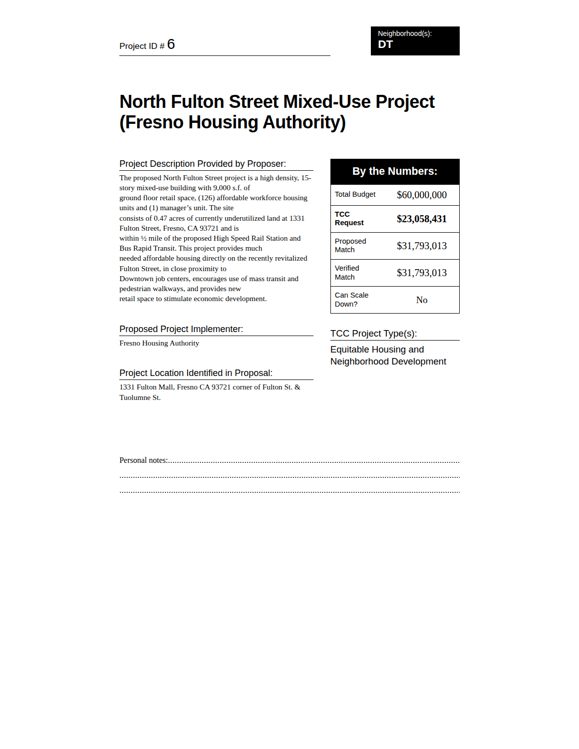Project ID # 6
Neighborhood(s):
DT
North Fulton Street Mixed-Use Project (Fresno Housing Authority)
Project Description Provided by Proposer:
The proposed North Fulton Street project is a high density, 15-story mixed-use building with 9,000 s.f. of
ground floor retail space, (126) affordable workforce housing units and (1) manager’s unit. The site
consists of 0.47 acres of currently underutilized land at 1331 Fulton Street, Fresno, CA 93721 and is
within ½ mile of the proposed High Speed Rail Station and Bus Rapid Transit. This project provides much
needed affordable housing directly on the recently revitalized Fulton Street, in close proximity to
Downtown job centers, encourages use of mass transit and pedestrian walkways, and provides new
retail space to stimulate economic development.
Proposed Project Implementer:
Fresno Housing Authority
Project Location Identified in Proposal:
1331 Fulton Mall, Fresno CA 93721 corner of Fulton St. & Tuolumne St.
By the Numbers:
| Total Budget | $60,000,000 |
| TCC Request | $23,058,431 |
| Proposed Match | $31,793,013 |
| Verified Match | $31,793,013 |
| Can Scale Down? | No |
TCC Project Type(s):
Equitable Housing and Neighborhood Development
Personal notes:.......................................................................................................................................... ............................................................................................................................................................................. .............................................................................................................................................................................